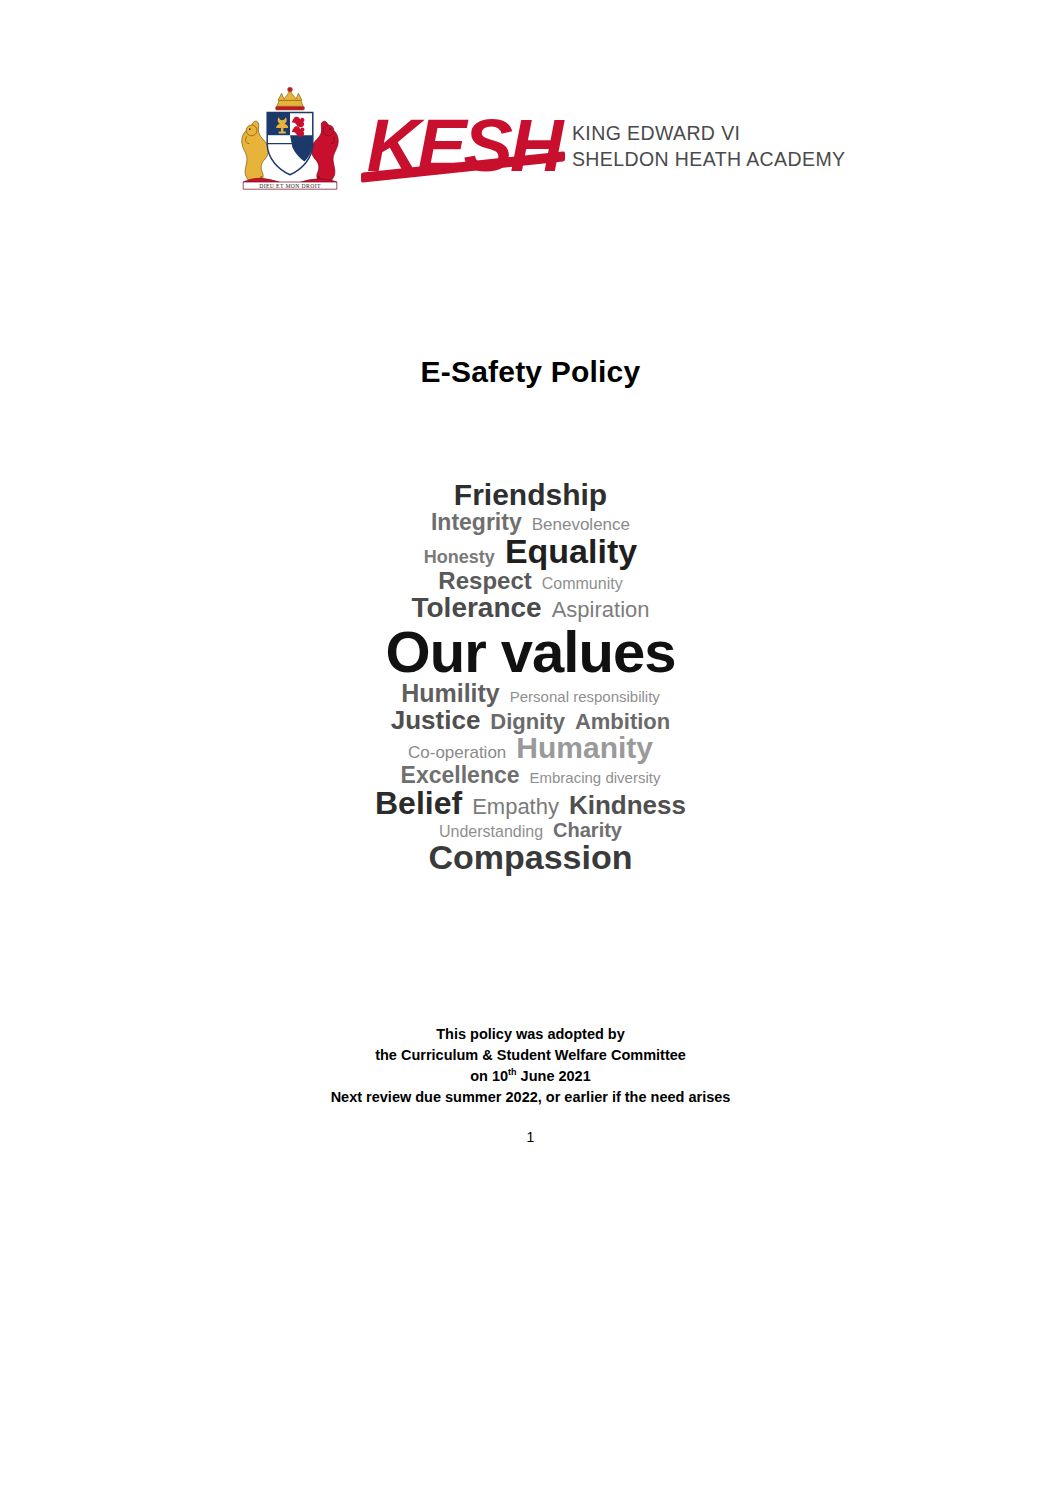DIEU ET MON DROIT
KESH
KING EDWARD VI
SHELDON HEATH ACADEMY
E-Safety Policy
Friendship
Integrity Benevolence
Honesty Equality
Respect Community
Tolerance Aspiration
Our values
Humility Personal responsibility
Justice Dignity Ambition
Co-operation Humanity
Excellence Embracing diversity
Belief Empathy Kindness
Understanding Charity
Compassion
This policy was adopted by
the Curriculum & Student Welfare Committee
on 10th June 2021
Next review due summer 2022, or earlier if the need arises
1